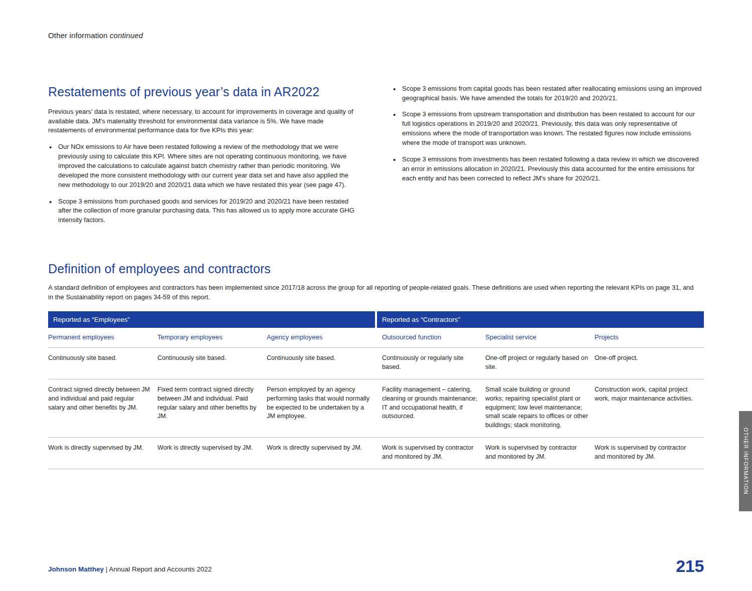Other information continued
Restatements of previous year’s data in AR2022
Previous years' data is restated, where necessary, to account for improvements in coverage and quality of available data. JM's materiality threshold for environmental data variance is 5%. We have made restatements of environmental performance data for five KPIs this year:
Our NOx emissions to Air have been restated following a review of the methodology that we were previously using to calculate this KPI. Where sites are not operating continuous monitoring, we have improved the calculations to calculate against batch chemistry rather than periodic monitoring. We developed the more consistent methodology with our current year data set and have also applied the new methodology to our 2019/20 and 2020/21 data which we have restated this year (see page 47).
Scope 3 emissions from purchased goods and services for 2019/20 and 2020/21 have been restated after the collection of more granular purchasing data. This has allowed us to apply more accurate GHG intensity factors.
Scope 3 emissions from capital goods has been restated after reallocating emissions using an improved geographical basis. We have amended the totals for 2019/20 and 2020/21.
Scope 3 emissions from upstream transportation and distribution has been restated to account for our full logistics operations in 2019/20 and 2020/21. Previously, this data was only representative of emissions where the mode of transportation was known. The restated figures now include emissions where the mode of transport was unknown.
Scope 3 emissions from investments has been restated following a data review in which we discovered an error in emissions allocation in 2020/21. Previously this data accounted for the entire emissions for each entity and has been corrected to reflect JM's share for 2020/21.
Definition of employees and contractors
A standard definition of employees and contractors has been implemented since 2017/18 across the group for all reporting of people-related goals. These definitions are used when reporting the relevant KPIs on page 31, and in the Sustainability report on pages 34-59 of this report.
| Reported as “Employees” | Reported as “Contractors” |
| --- | --- |
| Permanent employees | Temporary employees | Agency employees | Outsourced function | Specialist service | Projects |
| Continuously site based. | Continuously site based. | Continuously site based. | Continuously or regularly site based. | One-off project or regularly based on site. | One-off project. |
| Contract signed directly between JM and individual and paid regular salary and other benefits by JM. | Fixed term contract signed directly between JM and individual. Paid regular salary and other benefits by JM. | Person employed by an agency performing tasks that would normally be expected to be undertaken by a JM employee. | Facility management – catering, cleaning or grounds maintenance; IT and occupational health, if outsourced. | Small scale building or ground works; repairing specialist plant or equipment; low level maintenance; small scale repairs to offices or other buildings; stack monitoring. | Construction work, capital project work, major maintenance activities. |
| Work is directly supervised by JM. | Work is directly supervised by JM. | Work is directly supervised by JM. | Work is supervised by contractor and monitored by JM. | Work is supervised by contractor and monitored by JM. | Work is supervised by contractor and monitored by JM. |
Other information
Johnson Matthey | Annual Report and Accounts 2022
215